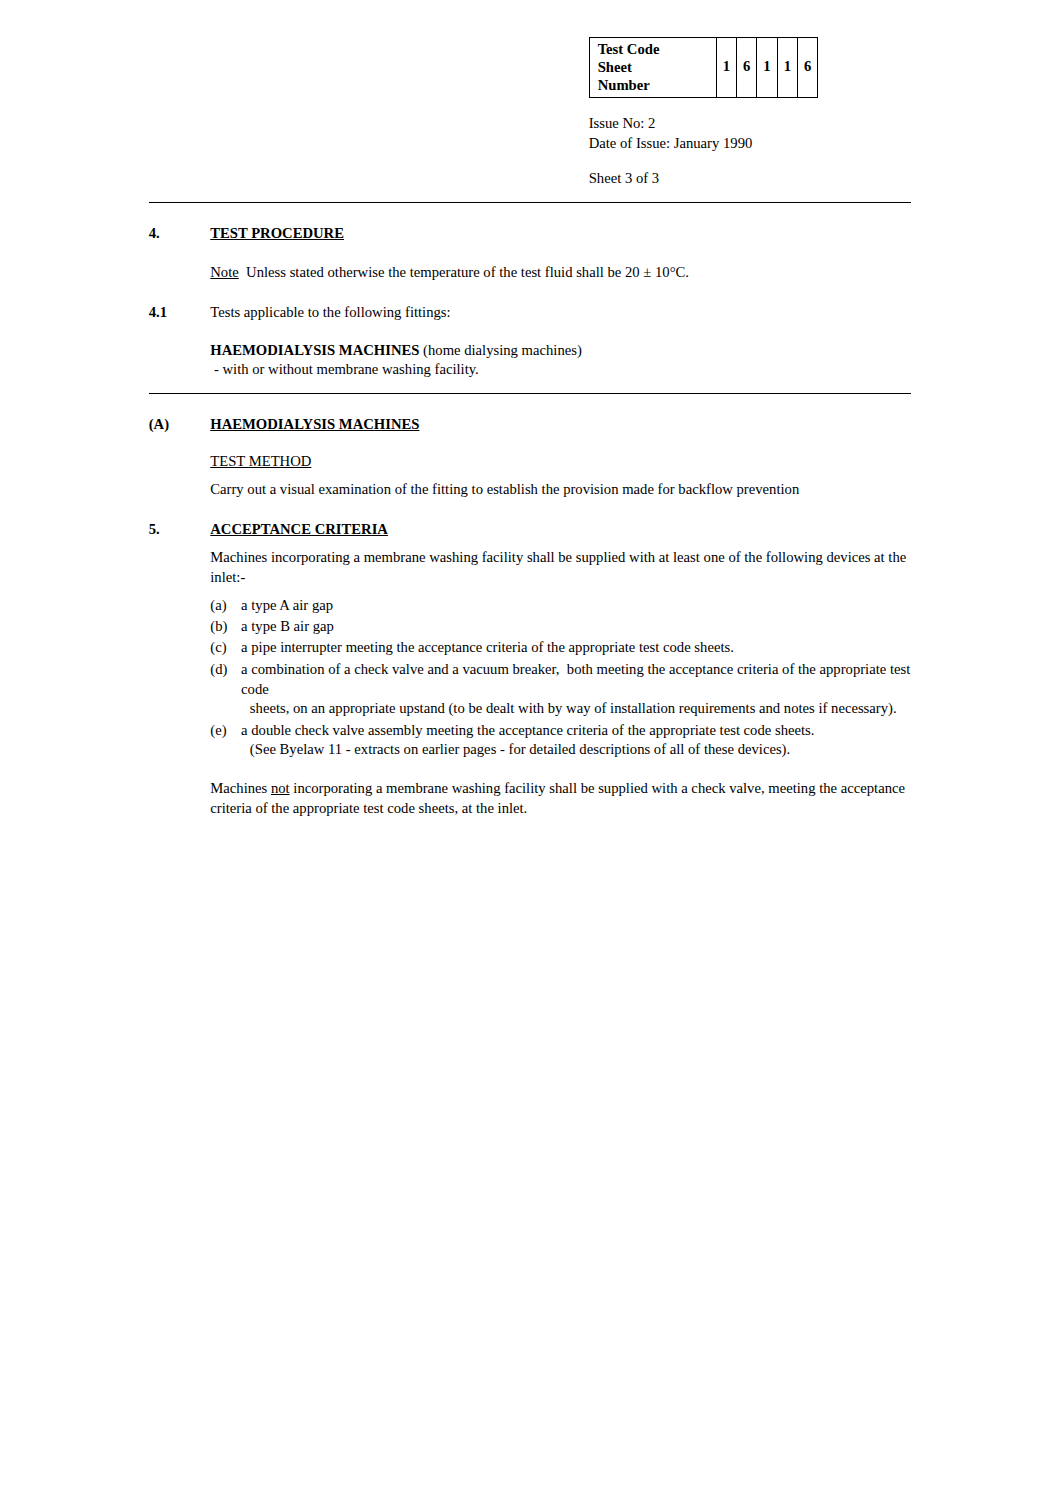| Test Code Sheet Number | 1 | 6 | 1 | 1 | 6 |
Issue No: 2
Date of Issue: January 1990
Sheet 3 of 3
4.
Test Procedure
Note Unless stated otherwise the temperature of the test fluid shall be 20 ± 10°C.
4.1
Tests applicable to the following fittings:
HAEMODIALYSIS MACHINES (home dialysing machines)
- with or without membrane washing facility.
(A)
Haemodialysis Machines
TEST METHOD
Carry out a visual examination of the fitting to establish the provision made for backflow prevention
5.
Acceptance Criteria
Machines incorporating a membrane washing facility shall be supplied with at least one of the following devices at the inlet:-
(a) a type A air gap
(b) a type B air gap
(c) a pipe interrupter meeting the acceptance criteria of the appropriate test code sheets.
(d) a combination of a check valve and a vacuum breaker, both meeting the acceptance criteria of the appropriate test code sheets, on an appropriate upstand (to be dealt with by way of installation requirements and notes if necessary).
(e) a double check valve assembly meeting the acceptance criteria of the appropriate test code sheets. (See Byelaw 11 - extracts on earlier pages - for detailed descriptions of all of these devices).
Machines not incorporating a membrane washing facility shall be supplied with a check valve, meeting the acceptance criteria of the appropriate test code sheets, at the inlet.